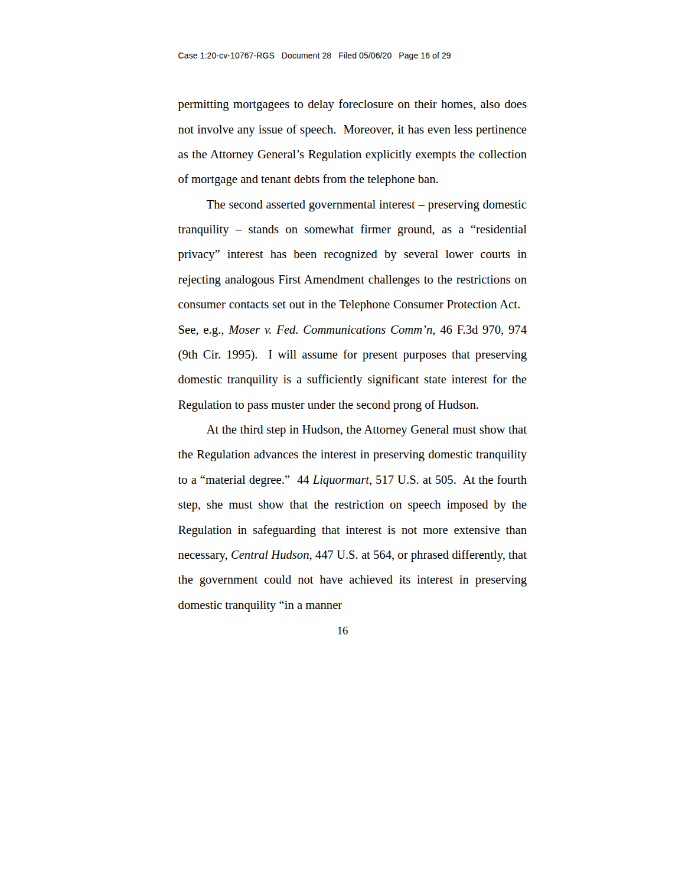Case 1:20-cv-10767-RGS Document 28 Filed 05/06/20 Page 16 of 29
permitting mortgagees to delay foreclosure on their homes, also does not involve any issue of speech. Moreover, it has even less pertinence as the Attorney General’s Regulation explicitly exempts the collection of mortgage and tenant debts from the telephone ban.
The second asserted governmental interest – preserving domestic tranquility – stands on somewhat firmer ground, as a “residential privacy” interest has been recognized by several lower courts in rejecting analogous First Amendment challenges to the restrictions on consumer contacts set out in the Telephone Consumer Protection Act. See, e.g., Moser v. Fed. Communications Comm’n, 46 F.3d 970, 974 (9th Cir. 1995). I will assume for present purposes that preserving domestic tranquility is a sufficiently significant state interest for the Regulation to pass muster under the second prong of Hudson.
At the third step in Hudson, the Attorney General must show that the Regulation advances the interest in preserving domestic tranquility to a “material degree.” 44 Liquormart, 517 U.S. at 505. At the fourth step, she must show that the restriction on speech imposed by the Regulation in safeguarding that interest is not more extensive than necessary, Central Hudson, 447 U.S. at 564, or phrased differently, that the government could not have achieved its interest in preserving domestic tranquility “in a manner
16